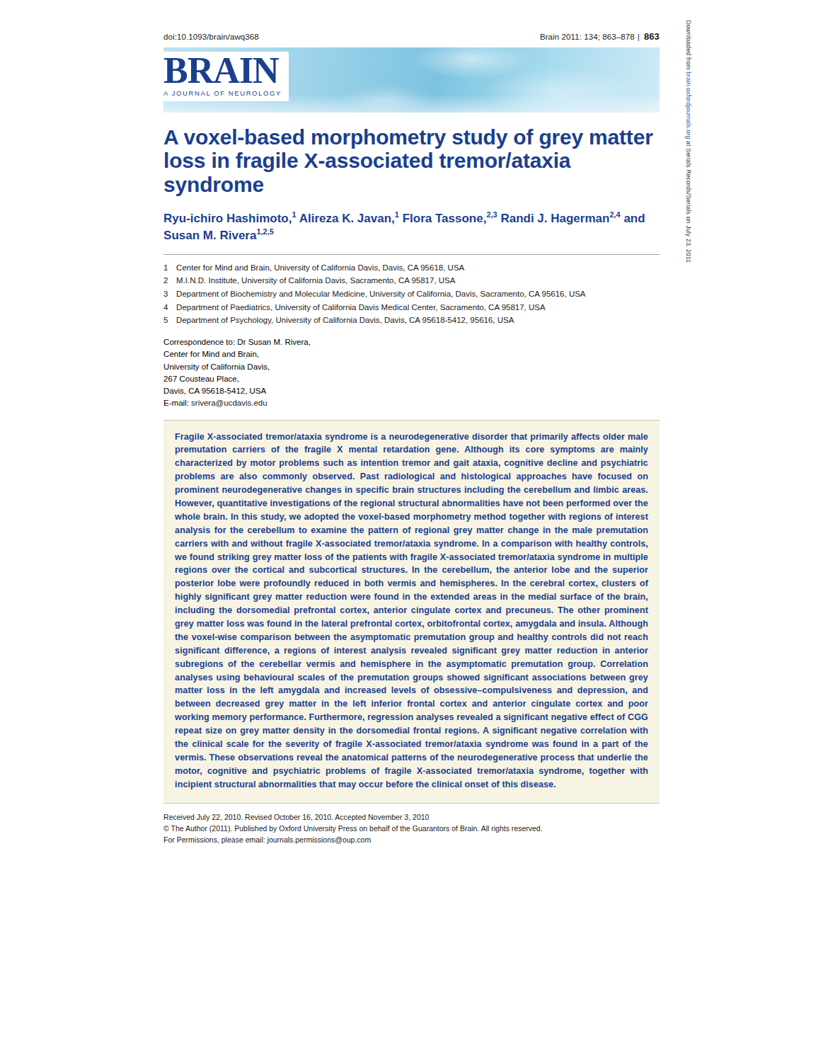doi:10.1093/brain/awq368
Brain 2011: 134; 863–878|863
BRAIN
A Journal of Neurology
A voxel-based morphometry study of grey matter loss in fragile X-associated tremor/ataxia syndrome
Ryu-ichiro Hashimoto,1 Alireza K. Javan,1 Flora Tassone,2,3 Randi J. Hagerman2,4 and Susan M. Rivera1,2,5
1 Center for Mind and Brain, University of California Davis, Davis, CA 95618, USA
2 M.I.N.D. Institute, University of California Davis, Sacramento, CA 95817, USA
3 Department of Biochemistry and Molecular Medicine, University of California, Davis, Sacramento, CA 95616, USA
4 Department of Paediatrics, University of California Davis Medical Center, Sacramento, CA 95817, USA
5 Department of Psychology, University of California Davis, Davis, CA 95618-5412, 95616, USA
Correspondence to: Dr Susan M. Rivera,
Center for Mind and Brain,
University of California Davis,
267 Cousteau Place,
Davis, CA 95618-5412, USA
E-mail: srivera@ucdavis.edu
Fragile X-associated tremor/ataxia syndrome is a neurodegenerative disorder that primarily affects older male premutation carriers of the fragile X mental retardation gene. Although its core symptoms are mainly characterized by motor problems such as intention tremor and gait ataxia, cognitive decline and psychiatric problems are also commonly observed. Past radiological and histological approaches have focused on prominent neurodegenerative changes in specific brain structures including the cerebellum and limbic areas. However, quantitative investigations of the regional structural abnormalities have not been performed over the whole brain. In this study, we adopted the voxel-based morphometry method together with regions of interest analysis for the cerebellum to examine the pattern of regional grey matter change in the male premutation carriers with and without fragile X-associated tremor/ataxia syndrome. In a comparison with healthy controls, we found striking grey matter loss of the patients with fragile X-associated tremor/ataxia syndrome in multiple regions over the cortical and subcortical structures. In the cerebellum, the anterior lobe and the superior posterior lobe were profoundly reduced in both vermis and hemispheres. In the cerebral cortex, clusters of highly significant grey matter reduction were found in the extended areas in the medial surface of the brain, including the dorsomedial prefrontal cortex, anterior cingulate cortex and precuneus. The other prominent grey matter loss was found in the lateral prefrontal cortex, orbitofrontal cortex, amygdala and insula. Although the voxel-wise comparison between the asymptomatic premutation group and healthy controls did not reach significant difference, a regions of interest analysis revealed significant grey matter reduction in anterior subregions of the cerebellar vermis and hemisphere in the asymptomatic premutation group. Correlation analyses using behavioural scales of the premutation groups showed significant associations between grey matter loss in the left amygdala and increased levels of obsessive–compulsiveness and depression, and between decreased grey matter in the left inferior frontal cortex and anterior cingulate cortex and poor working memory performance. Furthermore, regression analyses revealed a significant negative effect of CGG repeat size on grey matter density in the dorsomedial frontal regions. A significant negative correlation with the clinical scale for the severity of fragile X-associated tremor/ataxia syndrome was found in a part of the vermis. These observations reveal the anatomical patterns of the neurodegenerative process that underlie the motor, cognitive and psychiatric problems of fragile X-associated tremor/ataxia syndrome, together with incipient structural abnormalities that may occur before the clinical onset of this disease.
Received July 22, 2010. Revised October 16, 2010. Accepted November 3, 2010
© The Author (2011). Published by Oxford University Press on behalf of the Guarantors of Brain. All rights reserved.
For Permissions, please email: journals.permissions@oup.com
Downloaded from brain.oxfordjournals.org at Serials Records/Serials on July 23, 2011